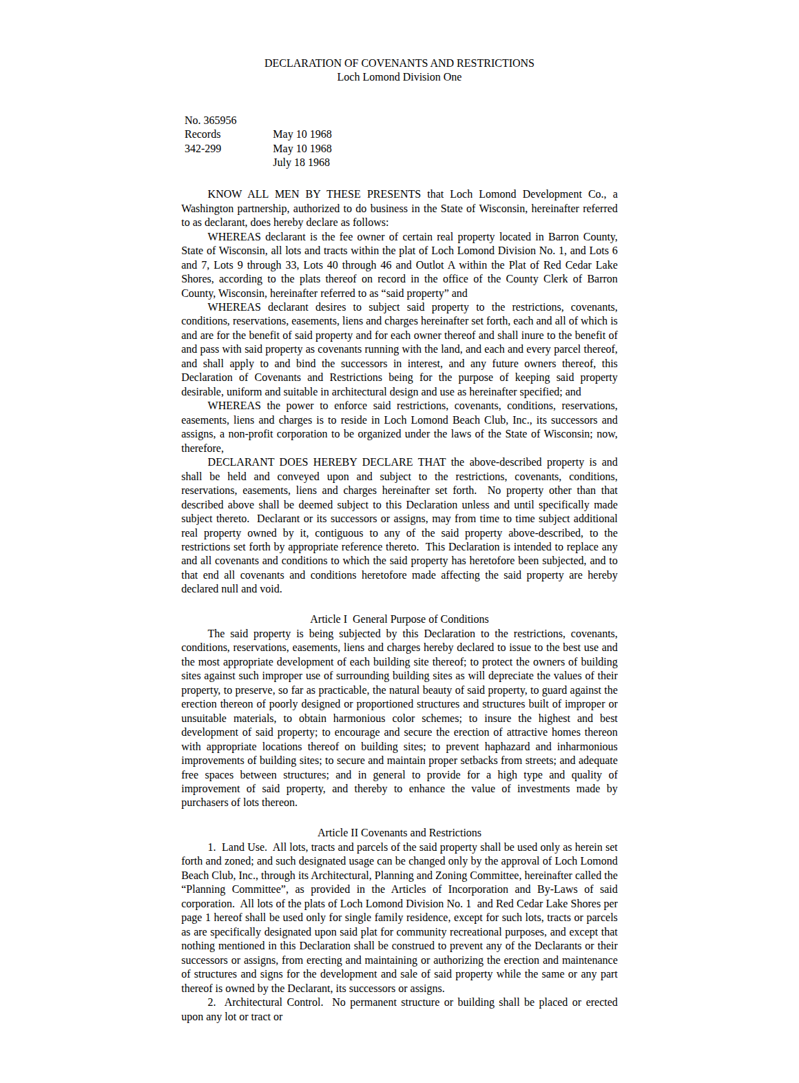DECLARATION OF COVENANTS AND RESTRICTIONSLoch Lomond Division One
| No. 365956 | |
| Records | May 10 1968 |
| 342-299 | May 10 1968 |
| | July 18 1968 |
KNOW ALL MEN BY THESE PRESENTS that Loch Lomond Development Co., a Washington partnership, authorized to do business in the State of Wisconsin, hereinafter referred to as declarant, does hereby declare as follows:
WHEREAS declarant is the fee owner of certain real property located in Barron County, State of Wisconsin, all lots and tracts within the plat of Loch Lomond Division No. 1, and Lots 6 and 7, Lots 9 through 33, Lots 40 through 46 and Outlot A within the Plat of Red Cedar Lake Shores, according to the plats thereof on record in the office of the County Clerk of Barron County, Wisconsin, hereinafter referred to as “said property” and
WHEREAS declarant desires to subject said property to the restrictions, covenants, conditions, reservations, easements, liens and charges hereinafter set forth, each and all of which is and are for the benefit of said property and for each owner thereof and shall inure to the benefit of and pass with said property as covenants running with the land, and each and every parcel thereof, and shall apply to and bind the successors in interest, and any future owners thereof, this Declaration of Covenants and Restrictions being for the purpose of keeping said property desirable, uniform and suitable in architectural design and use as hereinafter specified; and
WHEREAS the power to enforce said restrictions, covenants, conditions, reservations, easements, liens and charges is to reside in Loch Lomond Beach Club, Inc., its successors and assigns, a non-profit corporation to be organized under the laws of the State of Wisconsin; now, therefore,
DECLARANT DOES HEREBY DECLARE THAT the above-described property is and shall be held and conveyed upon and subject to the restrictions, covenants, conditions, reservations, easements, liens and charges hereinafter set forth. No property other than that described above shall be deemed subject to this Declaration unless and until specifically made subject thereto. Declarant or its successors or assigns, may from time to time subject additional real property owned by it, contiguous to any of the said property above-described, to the restrictions set forth by appropriate reference thereto. This Declaration is intended to replace any and all covenants and conditions to which the said property has heretofore been subjected, and to that end all covenants and conditions heretofore made affecting the said property are hereby declared null and void.
Article I General Purpose of Conditions
The said property is being subjected by this Declaration to the restrictions, covenants, conditions, reservations, easements, liens and charges hereby declared to issue to the best use and the most appropriate development of each building site thereof; to protect the owners of building sites against such improper use of surrounding building sites as will depreciate the values of their property, to preserve, so far as practicable, the natural beauty of said property, to guard against the erection thereon of poorly designed or proportioned structures and structures built of improper or unsuitable materials, to obtain harmonious color schemes; to insure the highest and best development of said property; to encourage and secure the erection of attractive homes thereon with appropriate locations thereof on building sites; to prevent haphazard and inharmonious improvements of building sites; to secure and maintain proper setbacks from streets; and adequate free spaces between structures; and in general to provide for a high type and quality of improvement of said property, and thereby to enhance the value of investments made by purchasers of lots thereon.
Article II Covenants and Restrictions
1. Land Use. All lots, tracts and parcels of the said property shall be used only as herein set forth and zoned; and such designated usage can be changed only by the approval of Loch Lomond Beach Club, Inc., through its Architectural, Planning and Zoning Committee, hereinafter called the “Planning Committee”, as provided in the Articles of Incorporation and By-Laws of said corporation. All lots of the plats of Loch Lomond Division No. 1 and Red Cedar Lake Shores per page 1 hereof shall be used only for single family residence, except for such lots, tracts or parcels as are specifically designated upon said plat for community recreational purposes, and except that nothing mentioned in this Declaration shall be construed to prevent any of the Declarants or their successors or assigns, from erecting and maintaining or authorizing the erection and maintenance of structures and signs for the development and sale of said property while the same or any part thereof is owned by the Declarant, its successors or assigns.
2. Architectural Control. No permanent structure or building shall be placed or erected upon any lot or tract or